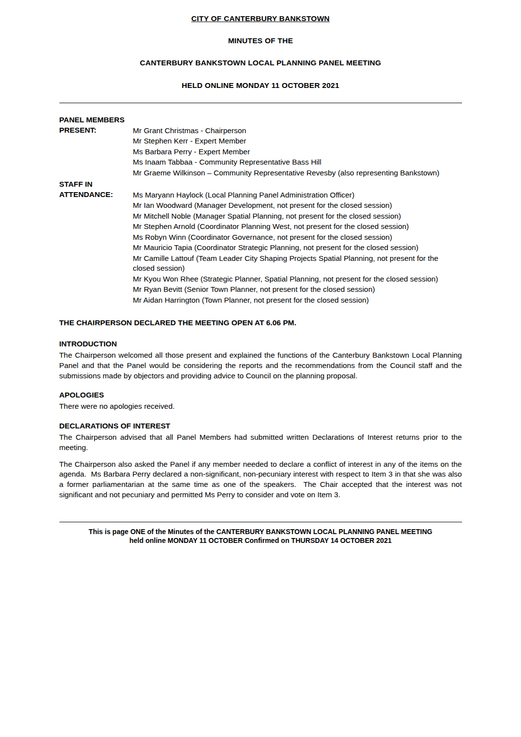CITY OF CANTERBURY BANKSTOWN
MINUTES OF THE
CANTERBURY BANKSTOWN LOCAL PLANNING PANEL MEETING
HELD ONLINE MONDAY 11 OCTOBER 2021
| PANEL MEMBERS PRESENT: | Mr Grant Christmas - Chairperson Mr Stephen Kerr - Expert Member Ms Barbara Perry - Expert Member Ms Inaam Tabbaa - Community Representative Bass Hill Mr Graeme Wilkinson – Community Representative Revesby (also representing Bankstown) |
| STAFF IN ATTENDANCE: | Ms Maryann Haylock (Local Planning Panel Administration Officer) Mr Ian Woodward (Manager Development, not present for the closed session) Mr Mitchell Noble (Manager Spatial Planning, not present for the closed session) Mr Stephen Arnold (Coordinator Planning West, not present for the closed session) Ms Robyn Winn (Coordinator Governance, not present for the closed session) Mr Mauricio Tapia (Coordinator Strategic Planning, not present for the closed session) Mr Camille Lattouf (Team Leader City Shaping Projects Spatial Planning, not present for the closed session) Mr Kyou Won Rhee (Strategic Planner, Spatial Planning, not present for the closed session) Mr Ryan Bevitt (Senior Town Planner, not present for the closed session) Mr Aidan Harrington (Town Planner, not present for the closed session) |
THE CHAIRPERSON DECLARED THE MEETING OPEN AT 6.06 PM.
INTRODUCTION
The Chairperson welcomed all those present and explained the functions of the Canterbury Bankstown Local Planning Panel and that the Panel would be considering the reports and the recommendations from the Council staff and the submissions made by objectors and providing advice to Council on the planning proposal.
APOLOGIES
There were no apologies received.
DECLARATIONS OF INTEREST
The Chairperson advised that all Panel Members had submitted written Declarations of Interest returns prior to the meeting.
The Chairperson also asked the Panel if any member needed to declare a conflict of interest in any of the items on the agenda. Ms Barbara Perry declared a non-significant, non-pecuniary interest with respect to Item 3 in that she was also a former parliamentarian at the same time as one of the speakers. The Chair accepted that the interest was not significant and not pecuniary and permitted Ms Perry to consider and vote on Item 3.
This is page ONE of the Minutes of the CANTERBURY BANKSTOWN LOCAL PLANNING PANEL MEETING
held online MONDAY 11 OCTOBER Confirmed on THURSDAY 14 OCTOBER 2021